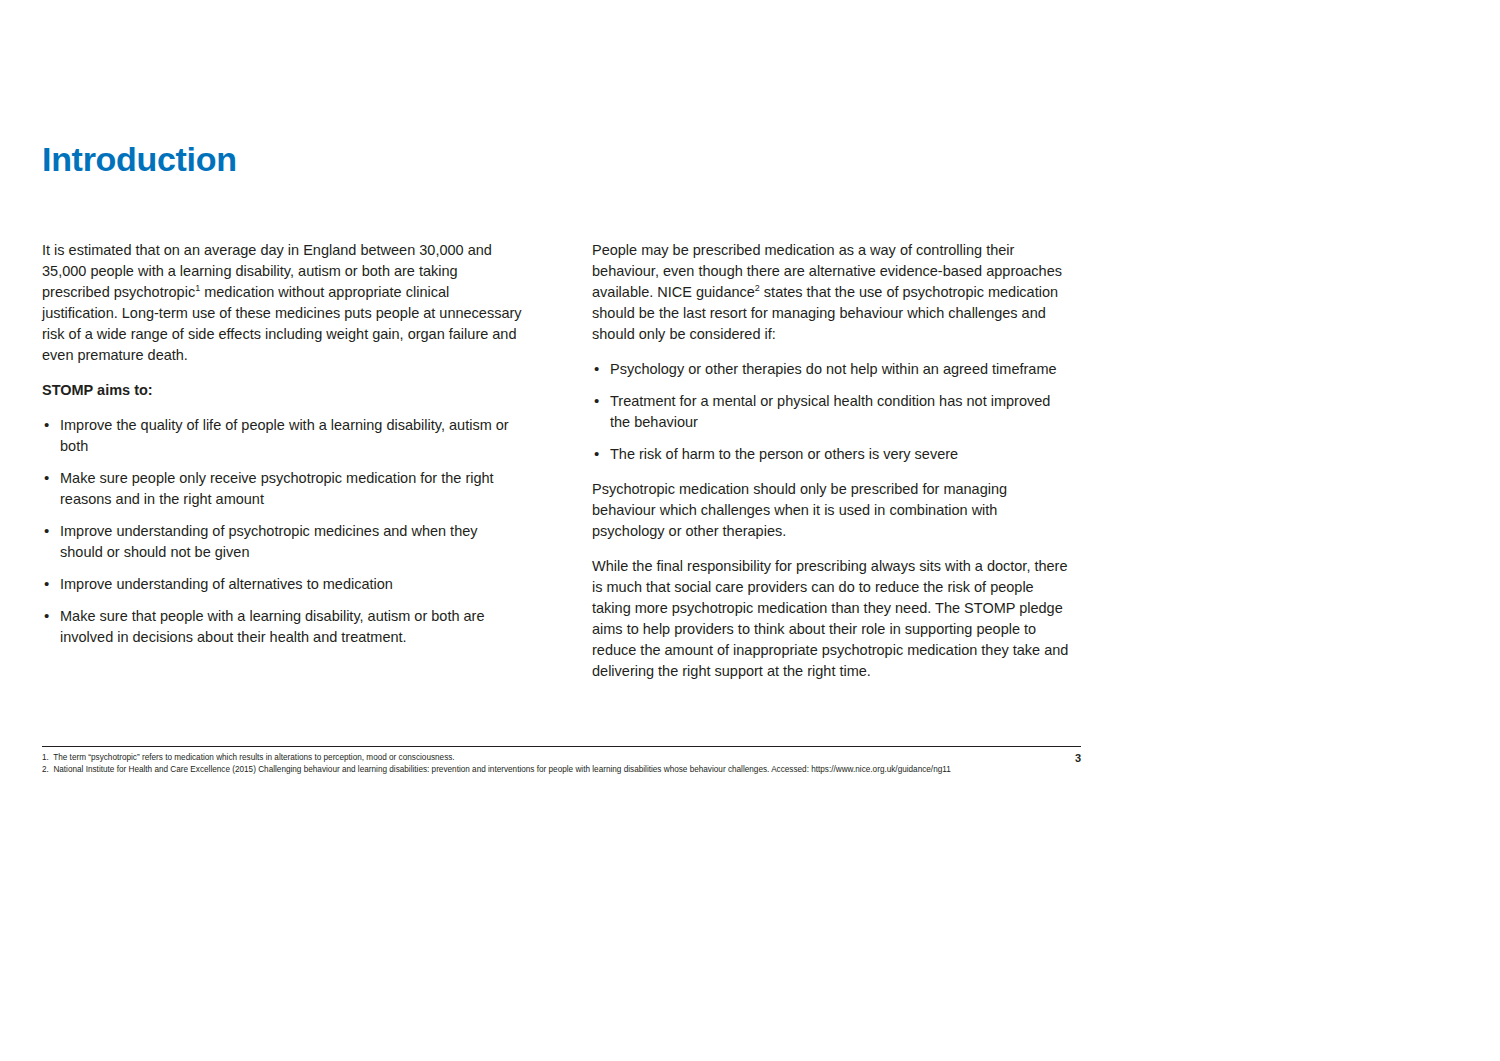Introduction
It is estimated that on an average day in England between 30,000 and 35,000 people with a learning disability, autism or both are taking prescribed psychotropic1 medication without appropriate clinical justification. Long-term use of these medicines puts people at unnecessary risk of a wide range of side effects including weight gain, organ failure and even premature death.
STOMP aims to:
Improve the quality of life of people with a learning disability, autism or both
Make sure people only receive psychotropic medication for the right reasons and in the right amount
Improve understanding of psychotropic medicines and when they should or should not be given
Improve understanding of alternatives to medication
Make sure that people with a learning disability, autism or both are involved in decisions about their health and treatment.
People may be prescribed medication as a way of controlling their behaviour, even though there are alternative evidence-based approaches available. NICE guidance2 states that the use of psychotropic medication should be the last resort for managing behaviour which challenges and should only be considered if:
Psychology or other therapies do not help within an agreed timeframe
Treatment for a mental or physical health condition has not improved the behaviour
The risk of harm to the person or others is very severe
Psychotropic medication should only be prescribed for managing behaviour which challenges when it is used in combination with psychology or other therapies.
While the final responsibility for prescribing always sits with a doctor, there is much that social care providers can do to reduce the risk of people taking more psychotropic medication than they need. The STOMP pledge aims to help providers to think about their role in supporting people to reduce the amount of inappropriate psychotropic medication they take and delivering the right support at the right time.
1. The term “psychotropic” refers to medication which results in alterations to perception, mood or consciousness.
2. National Institute for Health and Care Excellence (2015) Challenging behaviour and learning disabilities: prevention and interventions for people with learning disabilities whose behaviour challenges. Accessed: https://www.nice.org.uk/guidance/ng11
3